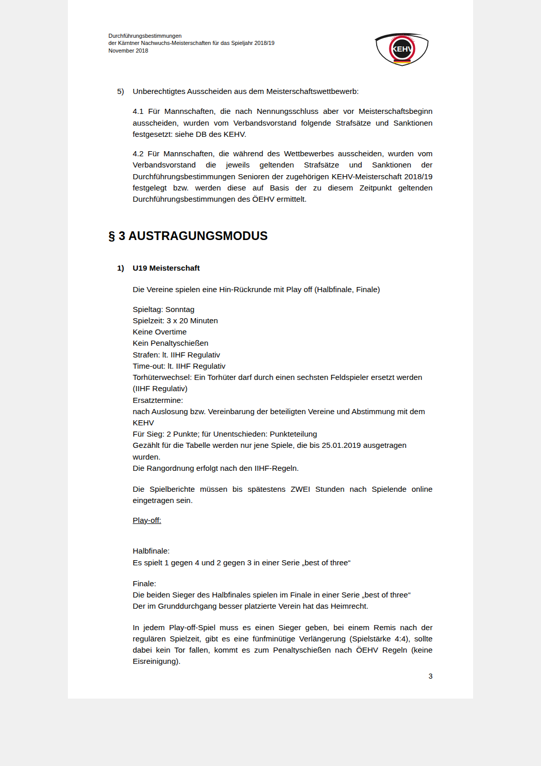Durchführungsbestimmungen
der Kärntner Nachwuchs-Meisterschaften für das Spieljahr 2018/19
November 2018
KEHV KÄRNTNER EISHOCKEYVERBAND
5)
Unberechtigtes Ausscheiden aus dem Meisterschaftswettbewerb:
4.1 Für Mannschaften, die nach Nennungsschluss aber vor Meisterschaftsbeginn ausscheiden, wurden vom Verbandsvorstand folgende Strafsätze und Sanktionen festgesetzt: siehe DB des KEHV.
4.2 Für Mannschaften, die während des Wettbewerbes ausscheiden, wurden vom Verbandsvorstand die jeweils geltenden Strafsätze und Sanktionen der Durchführungsbestimmungen Senioren der zugehörigen KEHV-Meisterschaft 2018/19 festgelegt bzw. werden diese auf Basis der zu diesem Zeitpunkt geltenden Durchführungsbestimmungen des ÖEHV ermittelt.
§ 3 AUSTRAGUNGSMODUS
1) U19 Meisterschaft
Die Vereine spielen eine Hin-Rückrunde mit Play off (Halbfinale, Finale)
Spieltag: Sonntag
Spielzeit: 3 x 20 Minuten
Keine Overtime
Kein Penaltyschießen
Strafen: lt. IIHF Regulativ
Time-out: lt. IIHF Regulativ
Torhüterwechsel: Ein Torhüter darf durch einen sechsten Feldspieler ersetzt werden (IIHF Regulativ)
Ersatztermine:
nach Auslosung bzw. Vereinbarung der beteiligten Vereine und Abstimmung mit dem KEHV
Für Sieg: 2 Punkte; für Unentschieden: Punkteteilung
Gezählt für die Tabelle werden nur jene Spiele, die bis 25.01.2019 ausgetragen wurden.
Die Rangordnung erfolgt nach den IIHF-Regeln.
Die Spielberichte müssen bis spätestens ZWEI Stunden nach Spielende online eingetragen sein.
Play-off:
Halbfinale:
Es spielt 1 gegen 4 und 2 gegen 3 in einer Serie „best of three“
Finale:
Die beiden Sieger des Halbfinales spielen im Finale in einer Serie „best of three“
Der im Grunddurchgang besser platzierte Verein hat das Heimrecht.
In jedem Play-off-Spiel muss es einen Sieger geben, bei einem Remis nach der regulären Spielzeit, gibt es eine fünfminütige Verlängerung (Spielstärke 4:4), sollte dabei kein Tor fallen, kommt es zum Penaltyschießen nach ÖEHV Regeln (keine Eisreinigung).
3